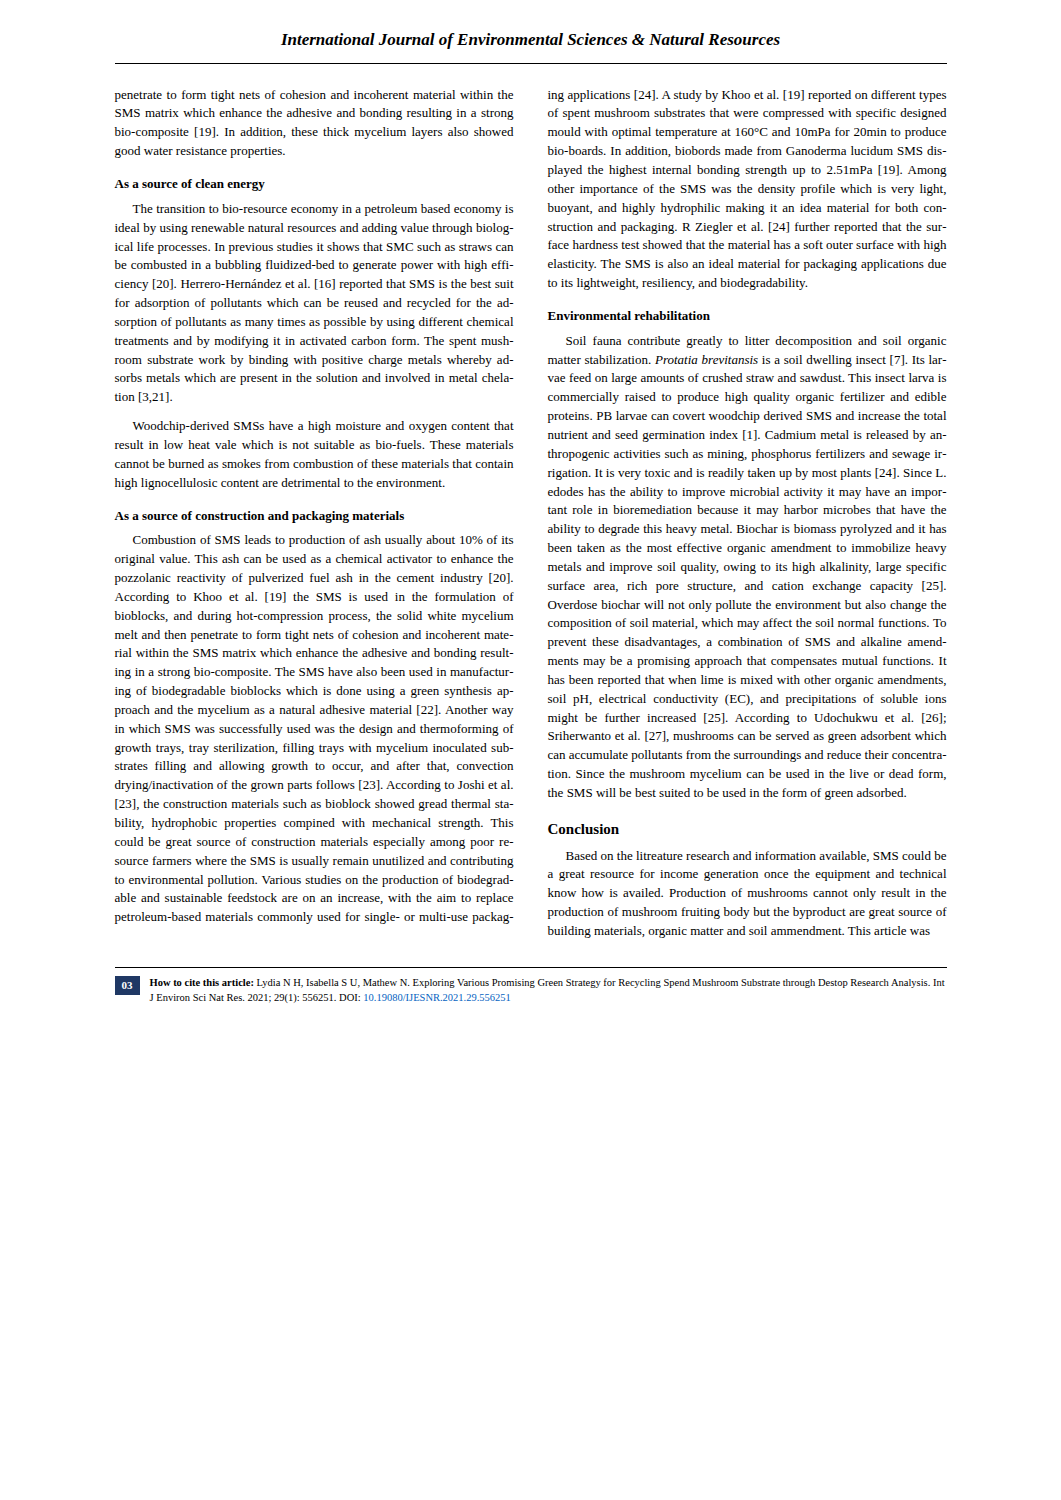International Journal of Environmental Sciences & Natural Resources
penetrate to form tight nets of cohesion and incoherent material within the SMS matrix which enhance the adhesive and bonding resulting in a strong bio-composite [19]. In addition, these thick mycelium layers also showed good water resistance properties.
As a source of clean energy
The transition to bio-resource economy in a petroleum based economy is ideal by using renewable natural resources and adding value through biological life processes. In previous studies it shows that SMC such as straws can be combusted in a bubbling fluidized-bed to generate power with high efficiency [20]. Herrero-Hernández et al. [16] reported that SMS is the best suit for adsorption of pollutants which can be reused and recycled for the adsorption of pollutants as many times as possible by using different chemical treatments and by modifying it in activated carbon form. The spent mushroom substrate work by binding with positive charge metals whereby adsorbs metals which are present in the solution and involved in metal chelation [3,21].
Woodchip-derived SMSs have a high moisture and oxygen content that result in low heat vale which is not suitable as bio-fuels. These materials cannot be burned as smokes from combustion of these materials that contain high lignocellulosic content are detrimental to the environment.
As a source of construction and packaging materials
Combustion of SMS leads to production of ash usually about 10% of its original value. This ash can be used as a chemical activator to enhance the pozzolanic reactivity of pulverized fuel ash in the cement industry [20]. According to Khoo et al. [19] the SMS is used in the formulation of bioblocks, and during hot-compression process, the solid white mycelium melt and then penetrate to form tight nets of cohesion and incoherent material within the SMS matrix which enhance the adhesive and bonding resulting in a strong bio-composite. The SMS have also been used in manufacturing of biodegradable bioblocks which is done using a green synthesis approach and the mycelium as a natural adhesive material [22]. Another way in which SMS was successfully used was the design and thermoforming of growth trays, tray sterilization, filling trays with mycelium inoculated substrates filling and allowing growth to occur, and after that, convection drying/inactivation of the grown parts follows [23]. According to Joshi et al. [23], the construction materials such as bioblock showed gread thermal stability, hydrophobic properties compined with mechanical strength. This could be great source of construction materials especially among poor resource farmers where the SMS is usually remain unutilized and contributing to environmental pollution. Various studies on the production of biodegradable and sustainable feedstock are on an increase, with the aim to replace petroleum-based materials commonly used for single- or multi-use packaging applications [24]. A study by Khoo et al. [19] reported on different types of spent mushroom substrates that were compressed with specific designed mould with optimal temperature at 160°C and 10mPa for 20min to produce bio-boards. In addition, biobords made from Ganoderma lucidum SMS displayed the highest internal bonding strength up to 2.51mPa [19]. Among other importance of the SMS was the density profile which is very light, buoyant, and highly hydrophilic making it an idea material for both construction and packaging. R Ziegler et al. [24] further reported that the surface hardness test showed that the material has a soft outer surface with high elasticity. The SMS is also an ideal material for packaging applications due to its lightweight, resiliency, and biodegradability.
Environmental rehabilitation
Soil fauna contribute greatly to litter decomposition and soil organic matter stabilization. Protatia brevitansis is a soil dwelling insect [7]. Its larvae feed on large amounts of crushed straw and sawdust. This insect larva is commercially raised to produce high quality organic fertilizer and edible proteins. PB larvae can covert woodchip derived SMS and increase the total nutrient and seed germination index [1]. Cadmium metal is released by anthropogenic activities such as mining, phosphorus fertilizers and sewage irrigation. It is very toxic and is readily taken up by most plants [24]. Since L. edodes has the ability to improve microbial activity it may have an important role in bioremediation because it may harbor microbes that have the ability to degrade this heavy metal. Biochar is biomass pyrolyzed and it has been taken as the most effective organic amendment to immobilize heavy metals and improve soil quality, owing to its high alkalinity, large specific surface area, rich pore structure, and cation exchange capacity [25]. Overdose biochar will not only pollute the environment but also change the composition of soil material, which may affect the soil normal functions. To prevent these disadvantages, a combination of SMS and alkaline amendments may be a promising approach that compensates mutual functions. It has been reported that when lime is mixed with other organic amendments, soil pH, electrical conductivity (EC), and precipitations of soluble ions might be further increased [25]. According to Udochukwu et al. [26]; Sriherwanto et al. [27], mushrooms can be served as green adsorbent which can accumulate pollutants from the surroundings and reduce their concentration. Since the mushroom mycelium can be used in the live or dead form, the SMS will be best suited to be used in the form of green adsorbed.
Conclusion
Based on the litreature research and information available, SMS could be a great resource for income generation once the equipment and technical know how is availed. Production of mushrooms cannot only result in the production of mushroom fruiting body but the byproduct are great source of building materials, organic matter and soil ammendment. This article was
03
How to cite this article: Lydia N H, Isabella S U, Mathew N. Exploring Various Promising Green Strategy for Recycling Spend Mushroom Substrate through Destop Research Analysis. Int J Environ Sci Nat Res. 2021; 29(1): 556251. DOI: 10.19080/IJESNR.2021.29.556251